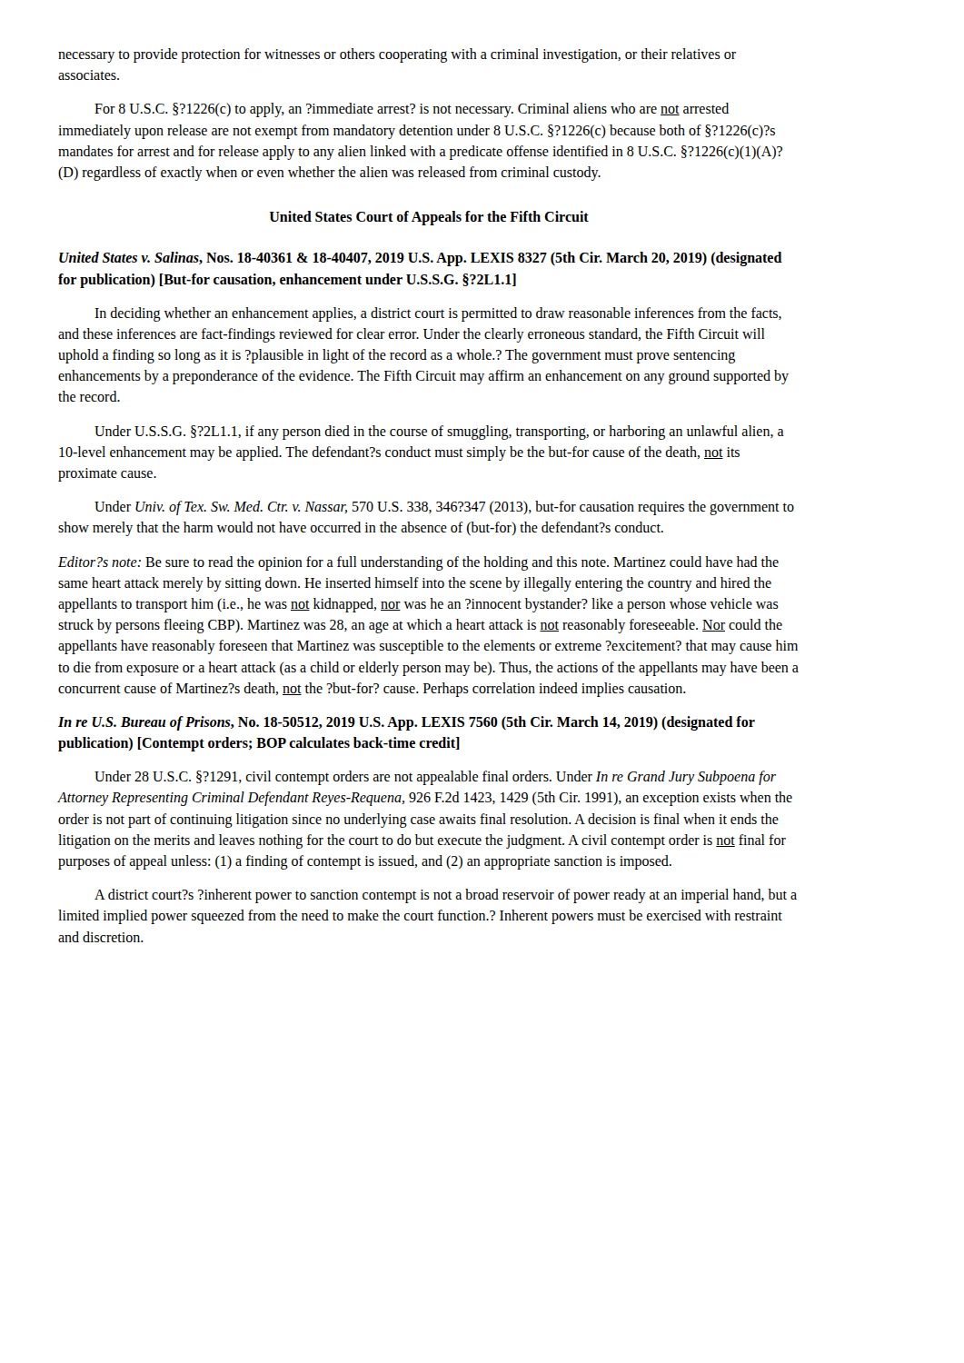necessary to provide protection for witnesses or others cooperating with a criminal investigation, or their relatives or associates.
For 8 U.S.C. §?1226(c) to apply, an ?immediate arrest? is not necessary. Criminal aliens who are not arrested immediately upon release are not exempt from mandatory detention under 8 U.S.C. §?1226(c) because both of §?1226(c)?s mandates for arrest and for release apply to any alien linked with a predicate offense identified in 8 U.S.C. §?1226(c)(1)(A)?(D) regardless of exactly when or even whether the alien was released from criminal custody.
United States Court of Appeals for the Fifth Circuit
United States v. Salinas, Nos. 18-40361 & 18-40407, 2019 U.S. App. LEXIS 8327 (5th Cir. March 20, 2019) (designated for publication) [But-for causation, enhancement under U.S.S.G. §?2L1.1]
In deciding whether an enhancement applies, a district court is permitted to draw reasonable inferences from the facts, and these inferences are fact-findings reviewed for clear error. Under the clearly erroneous standard, the Fifth Circuit will uphold a finding so long as it is ?plausible in light of the record as a whole.? The government must prove sentencing enhancements by a preponderance of the evidence. The Fifth Circuit may affirm an enhancement on any ground supported by the record.
Under U.S.S.G. §?2L1.1, if any person died in the course of smuggling, transporting, or harboring an unlawful alien, a 10-level enhancement may be applied. The defendant?s conduct must simply be the but-for cause of the death, not its proximate cause.
Under Univ. of Tex. Sw. Med. Ctr. v. Nassar, 570 U.S. 338, 346?347 (2013), but-for causation requires the government to show merely that the harm would not have occurred in the absence of (but-for) the defendant?s conduct.
Editor?s note: Be sure to read the opinion for a full understanding of the holding and this note. Martinez could have had the same heart attack merely by sitting down. He inserted himself into the scene by illegally entering the country and hired the appellants to transport him (i.e., he was not kidnapped, nor was he an ?innocent bystander? like a person whose vehicle was struck by persons fleeing CBP). Martinez was 28, an age at which a heart attack is not reasonably foreseeable. Nor could the appellants have reasonably foreseen that Martinez was susceptible to the elements or extreme ?excitement? that may cause him to die from exposure or a heart attack (as a child or elderly person may be). Thus, the actions of the appellants may have been a concurrent cause of Martinez?s death, not the ?but-for? cause. Perhaps correlation indeed implies causation.
In re U.S. Bureau of Prisons, No. 18-50512, 2019 U.S. App. LEXIS 7560 (5th Cir. March 14, 2019) (designated for publication) [Contempt orders; BOP calculates back-time credit]
Under 28 U.S.C. §?1291, civil contempt orders are not appealable final orders. Under In re Grand Jury Subpoena for Attorney Representing Criminal Defendant Reyes-Requena, 926 F.2d 1423, 1429 (5th Cir. 1991), an exception exists when the order is not part of continuing litigation since no underlying case awaits final resolution. A decision is final when it ends the litigation on the merits and leaves nothing for the court to do but execute the judgment. A civil contempt order is not final for purposes of appeal unless: (1) a finding of contempt is issued, and (2) an appropriate sanction is imposed.
A district court?s ?inherent power to sanction contempt is not a broad reservoir of power ready at an imperial hand, but a limited implied power squeezed from the need to make the court function.? Inherent powers must be exercised with restraint and discretion.